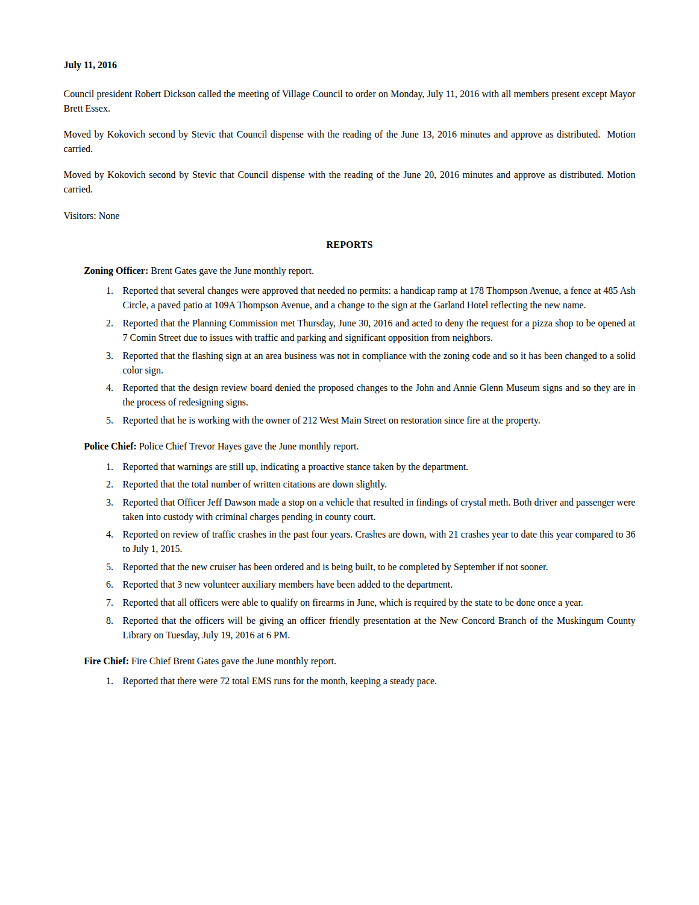July 11, 2016
Council president Robert Dickson called the meeting of Village Council to order on Monday, July 11, 2016 with all members present except Mayor Brett Essex.
Moved by Kokovich second by Stevic that Council dispense with the reading of the June 13, 2016 minutes and approve as distributed. Motion carried.
Moved by Kokovich second by Stevic that Council dispense with the reading of the June 20, 2016 minutes and approve as distributed. Motion carried.
Visitors: None
REPORTS
Zoning Officer: Brent Gates gave the June monthly report.
Reported that several changes were approved that needed no permits: a handicap ramp at 178 Thompson Avenue, a fence at 485 Ash Circle, a paved patio at 109A Thompson Avenue, and a change to the sign at the Garland Hotel reflecting the new name.
Reported that the Planning Commission met Thursday, June 30, 2016 and acted to deny the request for a pizza shop to be opened at 7 Comin Street due to issues with traffic and parking and significant opposition from neighbors.
Reported that the flashing sign at an area business was not in compliance with the zoning code and so it has been changed to a solid color sign.
Reported that the design review board denied the proposed changes to the John and Annie Glenn Museum signs and so they are in the process of redesigning signs.
Reported that he is working with the owner of 212 West Main Street on restoration since fire at the property.
Police Chief: Police Chief Trevor Hayes gave the June monthly report.
Reported that warnings are still up, indicating a proactive stance taken by the department.
Reported that the total number of written citations are down slightly.
Reported that Officer Jeff Dawson made a stop on a vehicle that resulted in findings of crystal meth. Both driver and passenger were taken into custody with criminal charges pending in county court.
Reported on review of traffic crashes in the past four years. Crashes are down, with 21 crashes year to date this year compared to 36 to July 1, 2015.
Reported that the new cruiser has been ordered and is being built, to be completed by September if not sooner.
Reported that 3 new volunteer auxiliary members have been added to the department.
Reported that all officers were able to qualify on firearms in June, which is required by the state to be done once a year.
Reported that the officers will be giving an officer friendly presentation at the New Concord Branch of the Muskingum County Library on Tuesday, July 19, 2016 at 6 PM.
Fire Chief: Fire Chief Brent Gates gave the June monthly report.
Reported that there were 72 total EMS runs for the month, keeping a steady pace.